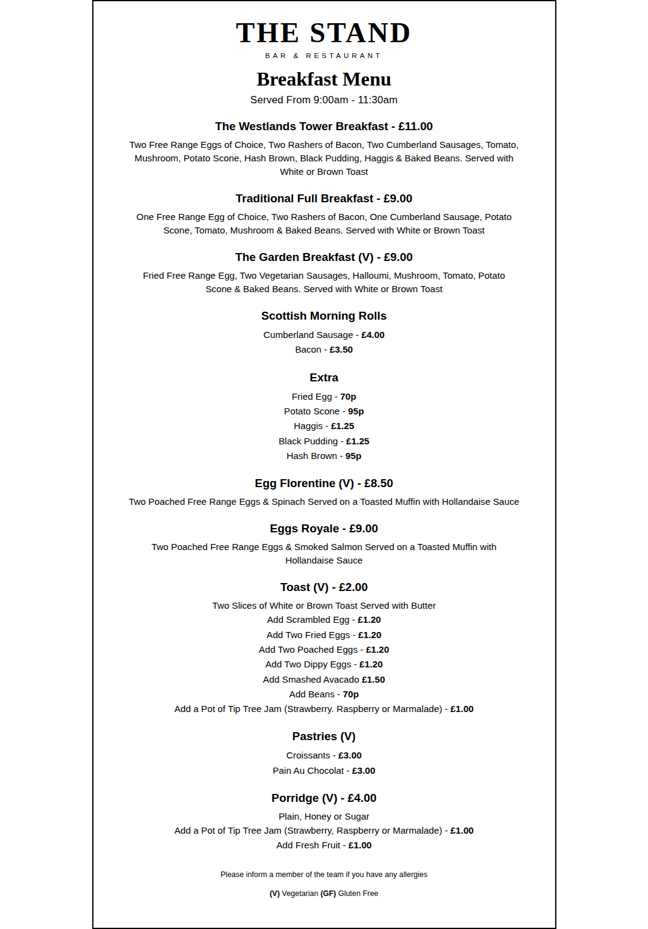The Stand
Bar & Restaurant
Breakfast Menu
Served From 9:00am - 11:30am
The Westlands Tower Breakfast - £11.00
Two Free Range Eggs of Choice, Two Rashers of Bacon, Two Cumberland Sausages, Tomato, Mushroom, Potato Scone, Hash Brown, Black Pudding, Haggis & Baked Beans. Served with White or Brown Toast
Traditional Full Breakfast - £9.00
One Free Range Egg of Choice, Two Rashers of Bacon, One Cumberland Sausage, Potato Scone, Tomato, Mushroom & Baked Beans. Served with White or Brown Toast
The Garden Breakfast (V) - £9.00
Fried Free Range Egg, Two Vegetarian Sausages, Halloumi, Mushroom, Tomato, Potato Scone & Baked Beans. Served with White or Brown Toast
Scottish Morning Rolls
Cumberland Sausage - £4.00
Bacon - £3.50
Extra
Fried Egg - 70p
Potato Scone - 95p
Haggis - £1.25
Black Pudding - £1.25
Hash Brown - 95p
Egg Florentine (V) - £8.50
Two Poached Free Range Eggs & Spinach Served on a Toasted Muffin with Hollandaise Sauce
Eggs Royale - £9.00
Two Poached Free Range Eggs & Smoked Salmon Served on a Toasted Muffin with Hollandaise Sauce
Toast (V) - £2.00
Two Slices of White or Brown Toast Served with Butter
Add Scrambled Egg - £1.20
Add Two Fried Eggs - £1.20
Add Two Poached Eggs - £1.20
Add Two Dippy Eggs - £1.20
Add Smashed Avacado £1.50
Add Beans - 70p
Add a Pot of Tip Tree Jam (Strawberry. Raspberry or Marmalade) - £1.00
Pastries (V)
Croissants - £3.00
Pain Au Chocolat - £3.00
Porridge (V) - £4.00
Plain, Honey or Sugar
Add a Pot of Tip Tree Jam (Strawberry, Raspberry or Marmalade) - £1.00
Add Fresh Fruit - £1.00
Please inform a member of the team if you have any allergies
(V) Vegetarian (GF) Gluten Free